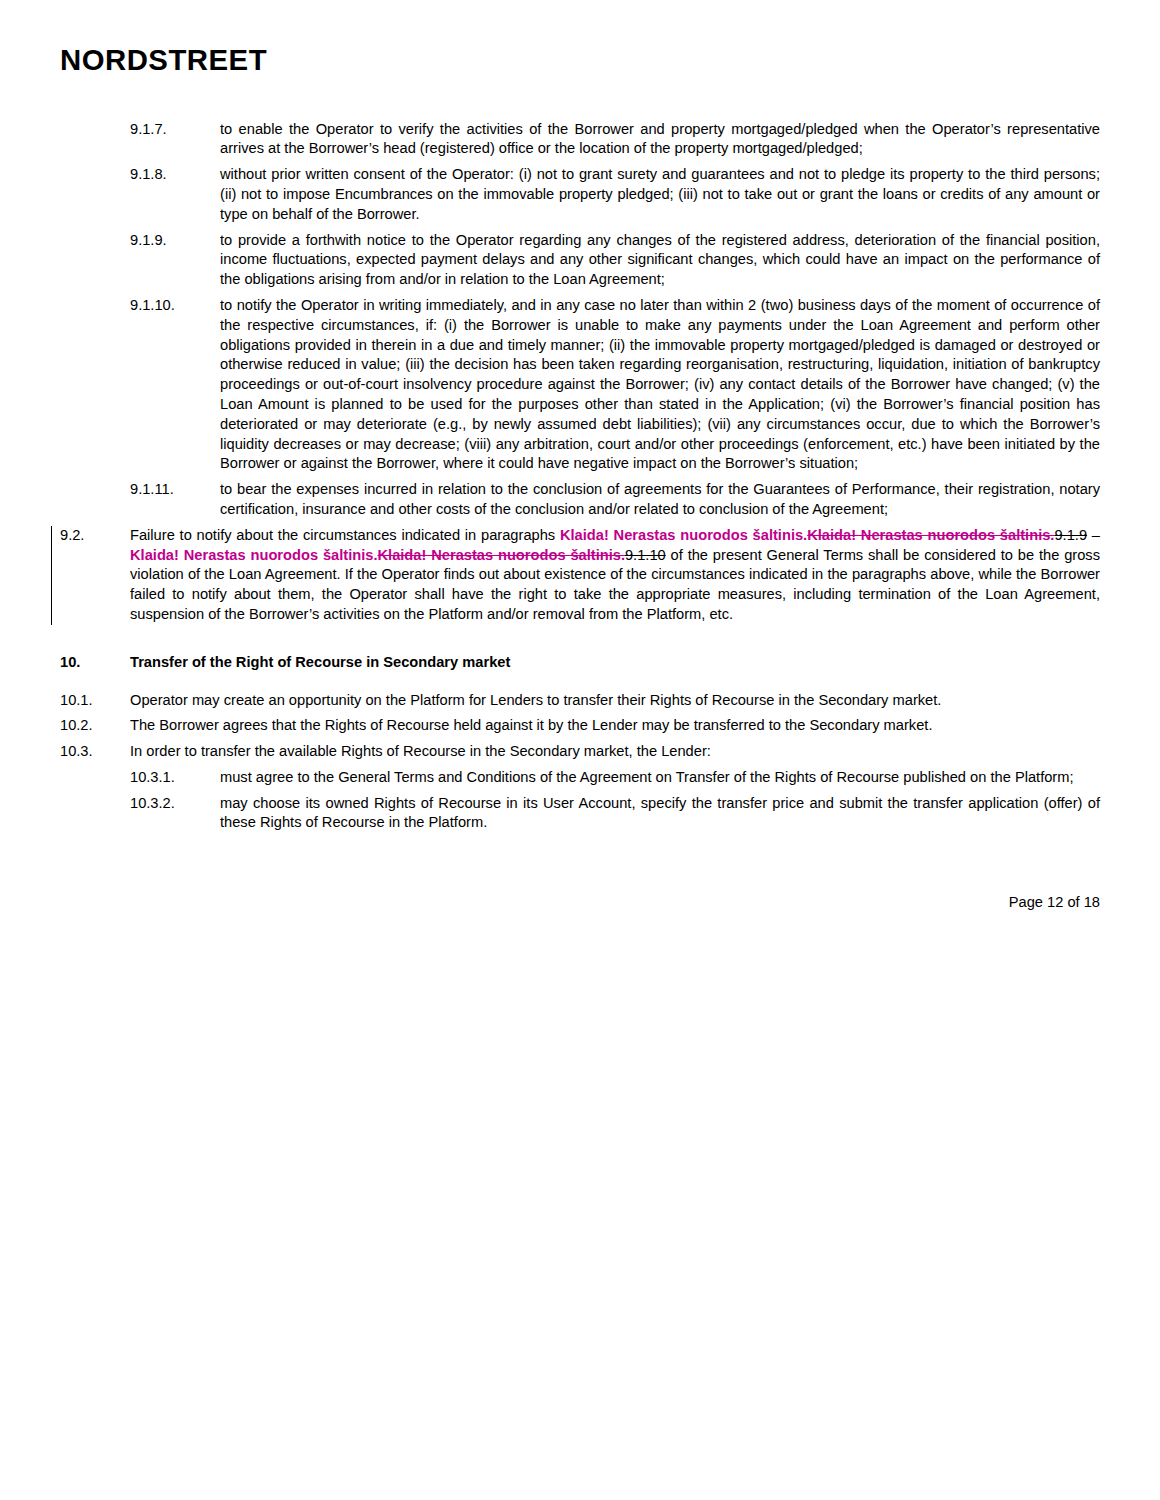NORDSTREET
9.1.7.
to enable the Operator to verify the activities of the Borrower and property mortgaged/pledged when the Operator’s representative arrives at the Borrower’s head (registered) office or the location of the property mortgaged/pledged;
9.1.8.
without prior written consent of the Operator: (i) not to grant surety and guarantees and not to pledge its property to the third persons; (ii) not to impose Encumbrances on the immovable property pledged; (iii) not to take out or grant the loans or credits of any amount or type on behalf of the Borrower.
9.1.9.
to provide a forthwith notice to the Operator regarding any changes of the registered address, deterioration of the financial position, income fluctuations, expected payment delays and any other significant changes, which could have an impact on the performance of the obligations arising from and/or in relation to the Loan Agreement;
9.1.10.
to notify the Operator in writing immediately, and in any case no later than within 2 (two) business days of the moment of occurrence of the respective circumstances, if: (i) the Borrower is unable to make any payments under the Loan Agreement and perform other obligations provided in therein in a due and timely manner; (ii) the immovable property mortgaged/pledged is damaged or destroyed or otherwise reduced in value; (iii) the decision has been taken regarding reorganisation, restructuring, liquidation, initiation of bankruptcy proceedings or out-of-court insolvency procedure against the Borrower; (iv) any contact details of the Borrower have changed; (v) the Loan Amount is planned to be used for the purposes other than stated in the Application; (vi) the Borrower’s financial position has deteriorated or may deteriorate (e.g., by newly assumed debt liabilities); (vii) any circumstances occur, due to which the Borrower’s liquidity decreases or may decrease; (viii) any arbitration, court and/or other proceedings (enforcement, etc.) have been initiated by the Borrower or against the Borrower, where it could have negative impact on the Borrower’s situation;
9.1.11.
to bear the expenses incurred in relation to the conclusion of agreements for the Guarantees of Performance, their registration, notary certification, insurance and other costs of the conclusion and/or related to conclusion of the Agreement;
9.2.
Failure to notify about the circumstances indicated in paragraphs Klaida! Nerastas nuorodos šaltinis. Klaida! Nerastas nuorodos šaltinis. 9.1.9 – Klaida! Nerastas nuorodos šaltinis. Klaida! Nerastas nuorodos šaltinis. 9.1.10 of the present General Terms shall be considered to be the gross violation of the Loan Agreement. If the Operator finds out about existence of the circumstances indicated in the paragraphs above, while the Borrower failed to notify about them, the Operator shall have the right to take the appropriate measures, including termination of the Loan Agreement, suspension of the Borrower’s activities on the Platform and/or removal from the Platform, etc.
10.
Transfer of the Right of Recourse in Secondary market
10.1.
Operator may create an opportunity on the Platform for Lenders to transfer their Rights of Recourse in the Secondary market.
10.2.
The Borrower agrees that the Rights of Recourse held against it by the Lender may be transferred to the Secondary market.
10.3.
In order to transfer the available Rights of Recourse in the Secondary market, the Lender:
10.3.1.
must agree to the General Terms and Conditions of the Agreement on Transfer of the Rights of Recourse published on the Platform;
10.3.2.
may choose its owned Rights of Recourse in its User Account, specify the transfer price and submit the transfer application (offer) of these Rights of Recourse in the Platform.
Page 12 of 18